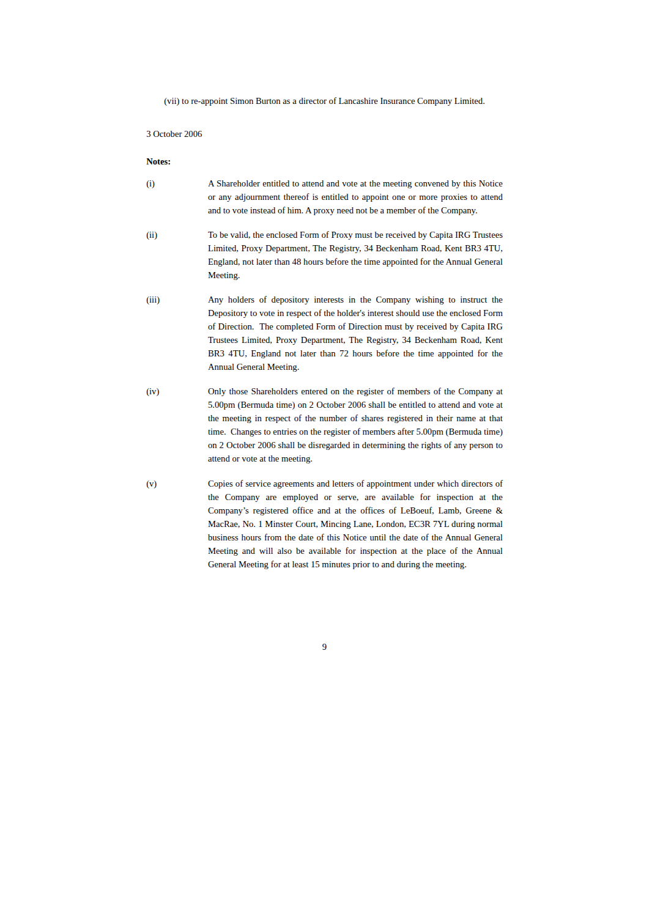(vii) to re-appoint Simon Burton as a director of Lancashire Insurance Company Limited.
3 October 2006
Notes:
| (i) | A Shareholder entitled to attend and vote at the meeting convened by this Notice or any adjournment thereof is entitled to appoint one or more proxies to attend and to vote instead of him. A proxy need not be a member of the Company. |
| (ii) | To be valid, the enclosed Form of Proxy must be received by Capita IRG Trustees Limited, Proxy Department, The Registry, 34 Beckenham Road, Kent BR3 4TU, England, not later than 48 hours before the time appointed for the Annual General Meeting. |
| (iii) | Any holders of depository interests in the Company wishing to instruct the Depository to vote in respect of the holder's interest should use the enclosed Form of Direction. The completed Form of Direction must by received by Capita IRG Trustees Limited, Proxy Department, The Registry, 34 Beckenham Road, Kent BR3 4TU, England not later than 72 hours before the time appointed for the Annual General Meeting. |
| (iv) | Only those Shareholders entered on the register of members of the Company at 5.00pm (Bermuda time) on 2 October 2006 shall be entitled to attend and vote at the meeting in respect of the number of shares registered in their name at that time. Changes to entries on the register of members after 5.00pm (Bermuda time) on 2 October 2006 shall be disregarded in determining the rights of any person to attend or vote at the meeting. |
| (v) | Copies of service agreements and letters of appointment under which directors of the Company are employed or serve, are available for inspection at the Company’s registered office and at the offices of LeBoeuf, Lamb, Greene & MacRae, No. 1 Minster Court, Mincing Lane, London, EC3R 7YL during normal business hours from the date of this Notice until the date of the Annual General Meeting and will also be available for inspection at the place of the Annual General Meeting for at least 15 minutes prior to and during the meeting. |
9